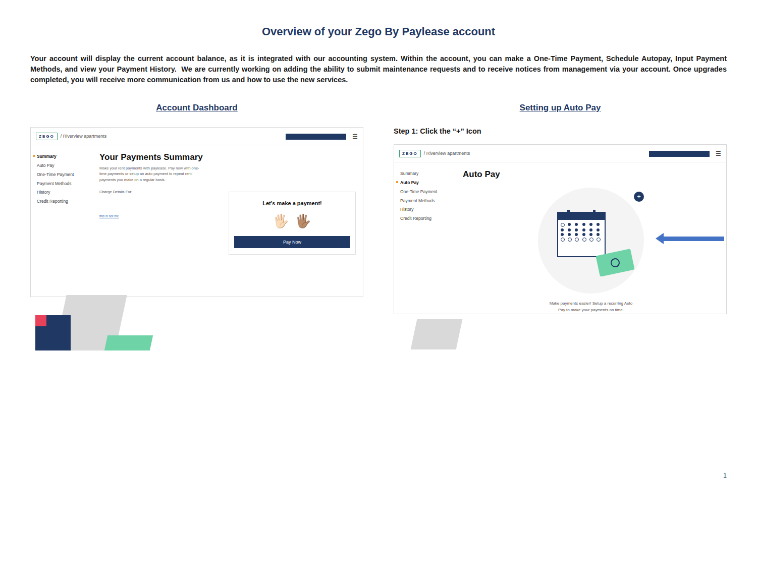Overview of your Zego By Paylease account
Your account will display the current account balance, as it is integrated with our accounting system. Within the account, you can make a One-Time Payment, Schedule Autopay, Input Payment Methods, and view your Payment History. We are currently working on adding the ability to submit maintenance requests and to receive notices from management via your account. Once upgrades completed, you will receive more communication from us and how to use the new services.
Account Dashboard
ZEGO / Riverview apartments
☰
Summary
Auto Pay
One-Time Payment
Payment Methods
History
Credit Reporting
Your Payments Summary
Make your rent payments with paylease. Pay now with one-time payments or setup an auto payment to repeat rent payments you make on a regular basis.
Charge Details For: this is not me
Let's make a payment!
🖐🏻 🖐🏽
Pay Now
Setting up Auto Pay
Step 1: Click the “+” Icon
ZEGO / Riverview apartments
☰
Summary
Auto Pay
One-Time Payment
Payment Methods
History
Credit Reporting
Auto Pay
+
Make payments easier! Setup a recurring Auto
Pay to make your payments on time.
1